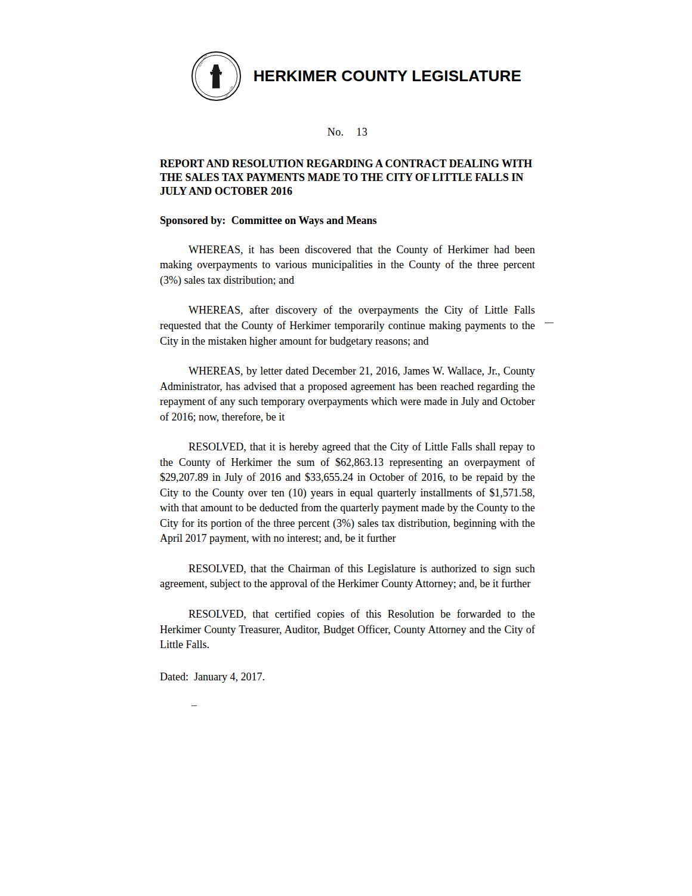HERKIMER COUNTY NEW YORK
HERKIMER COUNTY LEGISLATURE
No.13
Report and Resolution Regarding a Contract Dealing with the Sales Tax Payments Made to the City of Little Falls in July and October 2016
Sponsored by: Committee on Ways and Means
WHEREAS, it has been discovered that the County of Herkimer had been making overpayments to various municipalities in the County of the three percent (3%) sales tax distribution; and
WHEREAS, after discovery of the overpayments the City of Little Falls requested that the County of Herkimer temporarily continue making payments to the City in the mistaken higher amount for budgetary reasons; and
WHEREAS, by letter dated December 21, 2016, James W. Wallace, Jr., County Administrator, has advised that a proposed agreement has been reached regarding the repayment of any such temporary overpayments which were made in July and October of 2016; now, therefore, be it
RESOLVED, that it is hereby agreed that the City of Little Falls shall repay to the County of Herkimer the sum of $62,863.13 representing an overpayment of $29,207.89 in July of 2016 and $33,655.24 in October of 2016, to be repaid by the City to the County over ten (10) years in equal quarterly installments of $1,571.58, with that amount to be deducted from the quarterly payment made by the County to the City for its portion of the three percent (3%) sales tax distribution, beginning with the April 2017 payment, with no interest; and, be it further
RESOLVED, that the Chairman of this Legislature is authorized to sign such agreement, subject to the approval of the Herkimer County Attorney; and, be it further
RESOLVED, that certified copies of this Resolution be forwarded to the Herkimer County Treasurer, Auditor, Budget Officer, County Attorney and the City of Little Falls.
Dated: January 4, 2017.